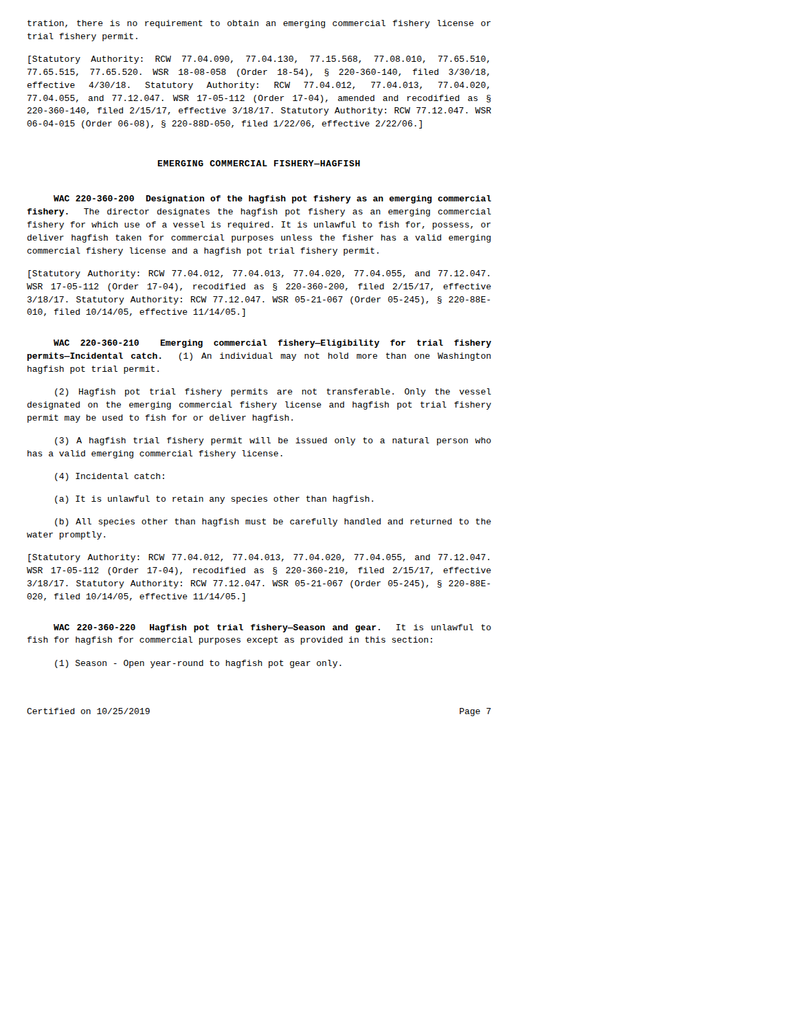tration, there is no requirement to obtain an emerging commercial fishery license or trial fishery permit.
[Statutory Authority: RCW 77.04.090, 77.04.130, 77.15.568, 77.08.010, 77.65.510, 77.65.515, 77.65.520. WSR 18-08-058 (Order 18-54), § 220-360-140, filed 3/30/18, effective 4/30/18. Statutory Authority: RCW 77.04.012, 77.04.013, 77.04.020, 77.04.055, and 77.12.047. WSR 17-05-112 (Order 17-04), amended and recodified as § 220-360-140, filed 2/15/17, effective 3/18/17. Statutory Authority: RCW 77.12.047. WSR 06-04-015 (Order 06-08), § 220-88D-050, filed 1/22/06, effective 2/22/06.]
EMERGING COMMERCIAL FISHERY—HAGFISH
WAC 220-360-200 Designation of the hagfish pot fishery as an emerging commercial fishery. The director designates the hagfish pot fishery as an emerging commercial fishery for which use of a vessel is required. It is unlawful to fish for, possess, or deliver hagfish taken for commercial purposes unless the fisher has a valid emerging commercial fishery license and a hagfish pot trial fishery permit.
[Statutory Authority: RCW 77.04.012, 77.04.013, 77.04.020, 77.04.055, and 77.12.047. WSR 17-05-112 (Order 17-04), recodified as § 220-360-200, filed 2/15/17, effective 3/18/17. Statutory Authority: RCW 77.12.047. WSR 05-21-067 (Order 05-245), § 220-88E-010, filed 10/14/05, effective 11/14/05.]
WAC 220-360-210 Emerging commercial fishery—Eligibility for trial fishery permits—Incidental catch. (1) An individual may not hold more than one Washington hagfish pot trial permit.
(2) Hagfish pot trial fishery permits are not transferable. Only the vessel designated on the emerging commercial fishery license and hagfish pot trial fishery permit may be used to fish for or deliver hagfish.
(3) A hagfish trial fishery permit will be issued only to a natural person who has a valid emerging commercial fishery license.
(4) Incidental catch:
(a) It is unlawful to retain any species other than hagfish.
(b) All species other than hagfish must be carefully handled and returned to the water promptly.
[Statutory Authority: RCW 77.04.012, 77.04.013, 77.04.020, 77.04.055, and 77.12.047. WSR 17-05-112 (Order 17-04), recodified as § 220-360-210, filed 2/15/17, effective 3/18/17. Statutory Authority: RCW 77.12.047. WSR 05-21-067 (Order 05-245), § 220-88E-020, filed 10/14/05, effective 11/14/05.]
WAC 220-360-220 Hagfish pot trial fishery—Season and gear. It is unlawful to fish for hagfish for commercial purposes except as provided in this section:
(1) Season - Open year-round to hagfish pot gear only.
Certified on 10/25/2019 Page 7